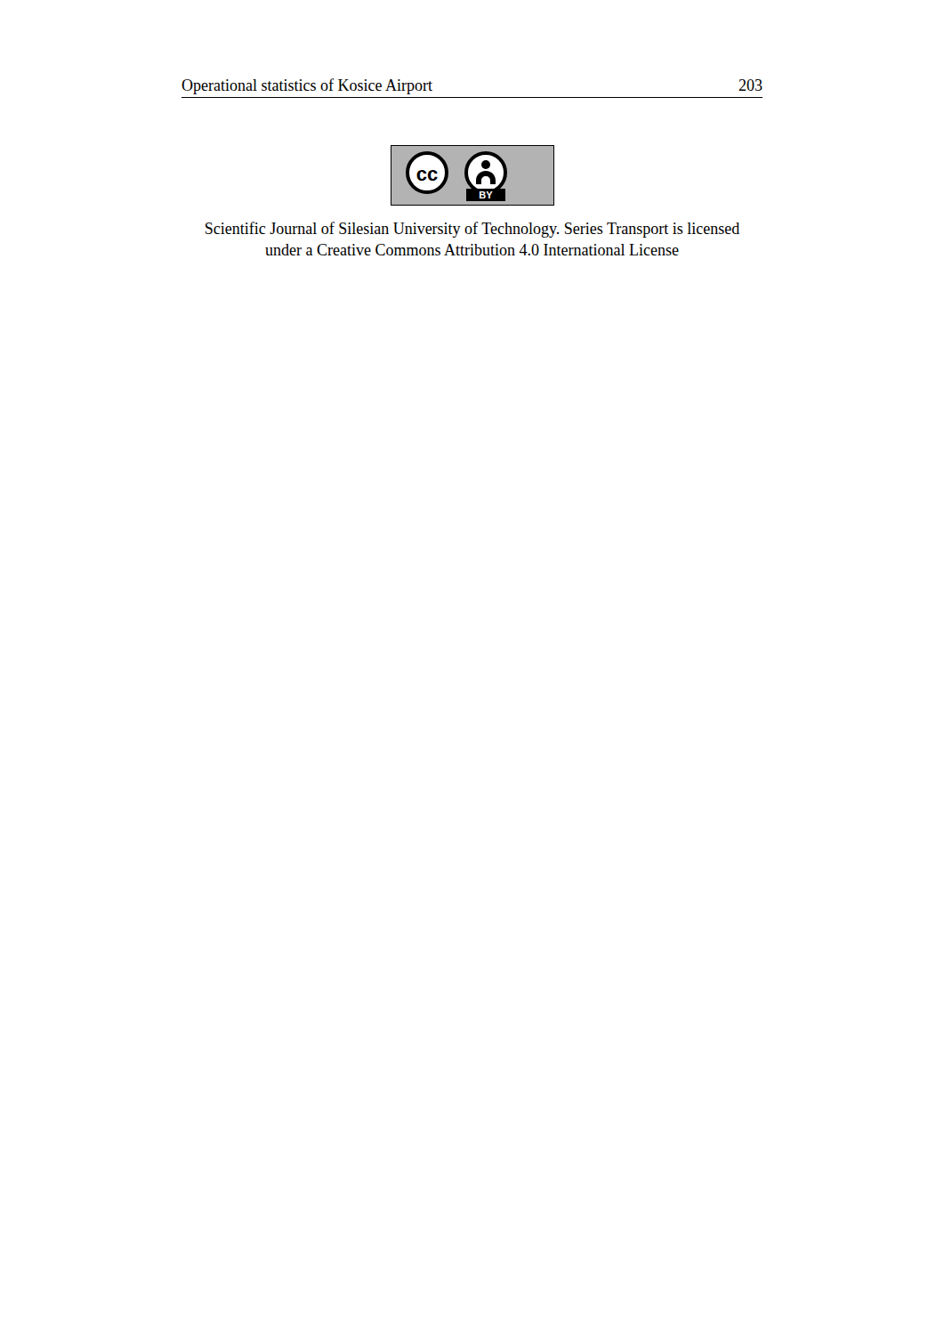Operational statistics of Kosice Airport 203
cc BY
Scientific Journal of Silesian University of Technology. Series Transport is licensed under a Creative Commons Attribution 4.0 International License